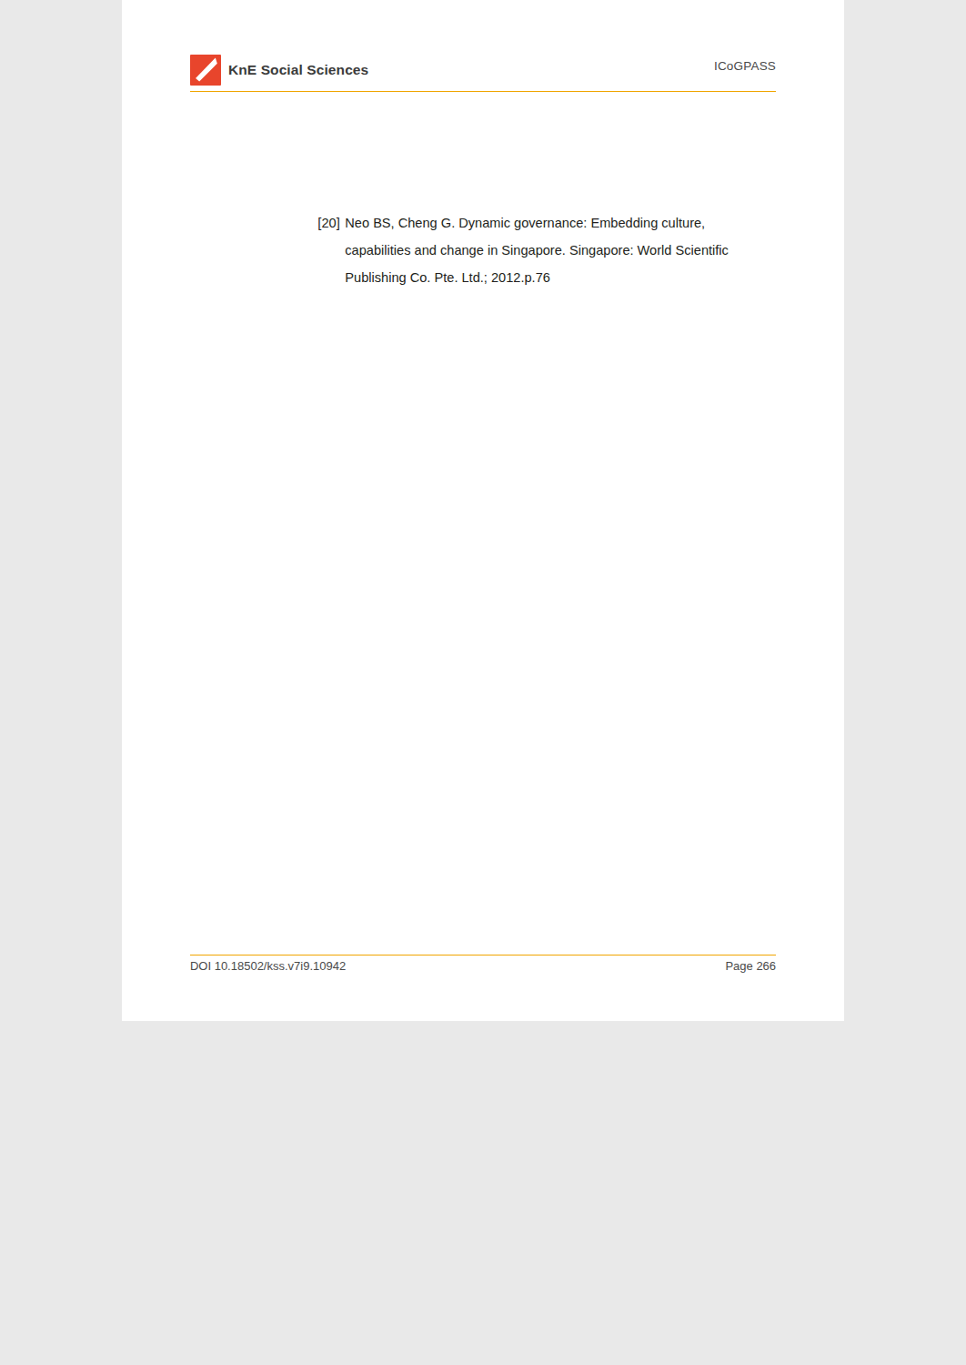KnE Social Sciences
ICoGPASS
[20] Neo BS, Cheng G. Dynamic governance: Embedding culture, capabilities and change in Singapore. Singapore: World Scientific Publishing Co. Pte. Ltd.; 2012.p.76
DOI 10.18502/kss.v7i9.10942 Page 266